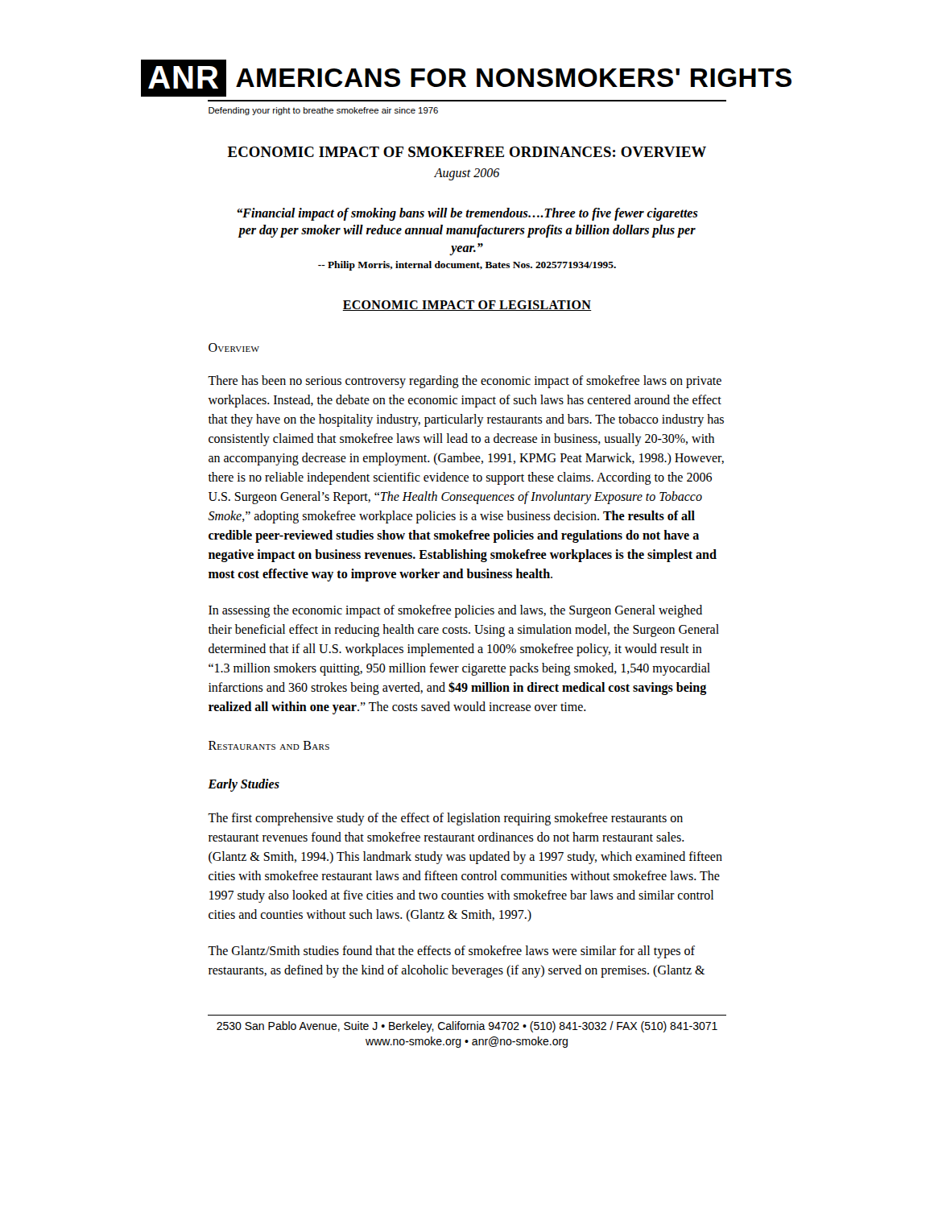ANR AMERICANS FOR NONSMOKERS' RIGHTS
Defending your right to breathe smokefree air since 1976
ECONOMIC IMPACT OF SMOKEFREE ORDINANCES: OVERVIEW
August 2006
“Financial impact of smoking bans will be tremendous….Three to five fewer cigarettes per day per smoker will reduce annual manufacturers profits a billion dollars plus per year.” -- Philip Morris, internal document, Bates Nos. 2025771934/1995.
ECONOMIC IMPACT OF LEGISLATION
Overview
There has been no serious controversy regarding the economic impact of smokefree laws on private workplaces. Instead, the debate on the economic impact of such laws has centered around the effect that they have on the hospitality industry, particularly restaurants and bars. The tobacco industry has consistently claimed that smokefree laws will lead to a decrease in business, usually 20-30%, with an accompanying decrease in employment. (Gambee, 1991, KPMG Peat Marwick, 1998.) However, there is no reliable independent scientific evidence to support these claims. According to the 2006 U.S. Surgeon General’s Report, “The Health Consequences of Involuntary Exposure to Tobacco Smoke,” adopting smokefree workplace policies is a wise business decision. The results of all credible peer-reviewed studies show that smokefree policies and regulations do not have a negative impact on business revenues. Establishing smokefree workplaces is the simplest and most cost effective way to improve worker and business health.
In assessing the economic impact of smokefree policies and laws, the Surgeon General weighed their beneficial effect in reducing health care costs. Using a simulation model, the Surgeon General determined that if all U.S. workplaces implemented a 100% smokefree policy, it would result in “1.3 million smokers quitting, 950 million fewer cigarette packs being smoked, 1,540 myocardial infarctions and 360 strokes being averted, and $49 million in direct medical cost savings being realized all within one year.” The costs saved would increase over time.
Restaurants and Bars
Early Studies
The first comprehensive study of the effect of legislation requiring smokefree restaurants on restaurant revenues found that smokefree restaurant ordinances do not harm restaurant sales. (Glantz & Smith, 1994.) This landmark study was updated by a 1997 study, which examined fifteen cities with smokefree restaurant laws and fifteen control communities without smokefree laws. The 1997 study also looked at five cities and two counties with smokefree bar laws and similar control cities and counties without such laws. (Glantz & Smith, 1997.)
The Glantz/Smith studies found that the effects of smokefree laws were similar for all types of restaurants, as defined by the kind of alcoholic beverages (if any) served on premises. (Glantz &
2530 San Pablo Avenue, Suite J • Berkeley, California 94702 • (510) 841-3032 / FAX (510) 841-3071
www.no-smoke.org • anr@no-smoke.org